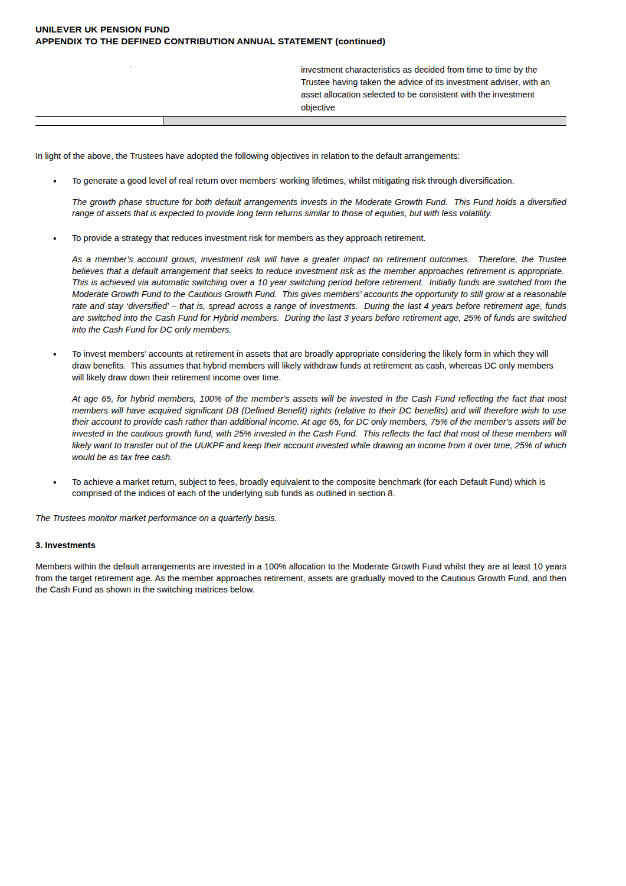UNILEVER UK PENSION FUND APPENDIX TO THE DEFINED CONTRIBUTION ANNUAL STATEMENT (continued)
.
investment characteristics as decided from time to time by the Trustee having taken the advice of its investment adviser, with an asset allocation selected to be consistent with the investment objective
In light of the above, the Trustees have adopted the following objectives in relation to the default arrangements:
To generate a good level of real return over members’ working lifetimes, whilst mitigating risk through diversification.
The growth phase structure for both default arrangements invests in the Moderate Growth Fund. This Fund holds a diversified range of assets that is expected to provide long term returns similar to those of equities, but with less volatility.
To provide a strategy that reduces investment risk for members as they approach retirement.
As a member’s account grows, investment risk will have a greater impact on retirement outcomes. Therefore, the Trustee believes that a default arrangement that seeks to reduce investment risk as the member approaches retirement is appropriate. This is achieved via automatic switching over a 10 year switching period before retirement. Initially funds are switched from the Moderate Growth Fund to the Cautious Growth Fund. This gives members’ accounts the opportunity to still grow at a reasonable rate and stay ‘diversified’ – that is, spread across a range of investments. During the last 4 years before retirement age, funds are switched into the Cash Fund for Hybrid members. During the last 3 years before retirement age, 25% of funds are switched into the Cash Fund for DC only members.
To invest members’ accounts at retirement in assets that are broadly appropriate considering the likely form in which they will draw benefits. This assumes that hybrid members will likely withdraw funds at retirement as cash, whereas DC only members will likely draw down their retirement income over time.
At age 65, for hybrid members, 100% of the member’s assets will be invested in the Cash Fund reflecting the fact that most members will have acquired significant DB (Defined Benefit) rights (relative to their DC benefits) and will therefore wish to use their account to provide cash rather than additional income. At age 65, for DC only members, 75% of the member’s assets will be invested in the cautious growth fund, with 25% invested in the Cash Fund. This reflects the fact that most of these members will likely want to transfer out of the UUKPF and keep their account invested while drawing an income from it over time, 25% of which would be as tax free cash.
To achieve a market return, subject to fees, broadly equivalent to the composite benchmark (for each Default Fund) which is comprised of the indices of each of the underlying sub funds as outlined in section 8.
The Trustees monitor market performance on a quarterly basis.
3. Investments
Members within the default arrangements are invested in a 100% allocation to the Moderate Growth Fund whilst they are at least 10 years from the target retirement age. As the member approaches retirement, assets are gradually moved to the Cautious Growth Fund, and then the Cash Fund as shown in the switching matrices below.